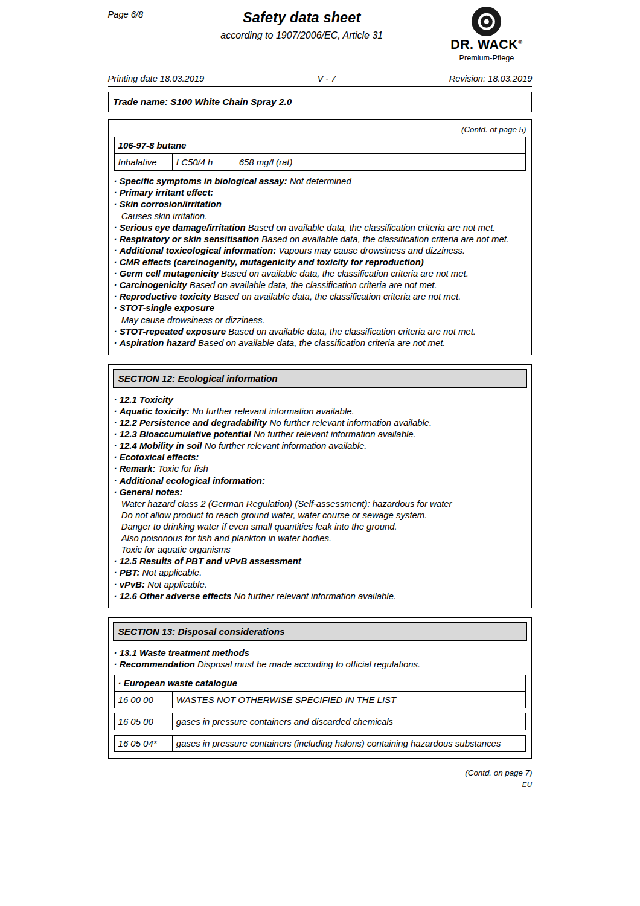Page 6/8
DR. WACK®
Premium-Pflege
Safety data sheet
according to 1907/2006/EC, Article 31
Printing date 18.03.2019
V - 7
Revision: 18.03.2019
Trade name: S100 White Chain Spray 2.0
(Contd. of page 5)
106-97-8 butane
| Inhalative | LC50/4 h | 658 mg/l (rat) |
· Specific symptoms in biological assay: Not determined
· Primary irritant effect:
· Skin corrosion/irritation
Causes skin irritation.
· Serious eye damage/irritation Based on available data, the classification criteria are not met.
· Respiratory or skin sensitisation Based on available data, the classification criteria are not met.
· Additional toxicological information: Vapours may cause drowsiness and dizziness.
· CMR effects (carcinogenity, mutagenicity and toxicity for reproduction)
· Germ cell mutagenicity Based on available data, the classification criteria are not met.
· Carcinogenicity Based on available data, the classification criteria are not met.
· Reproductive toxicity Based on available data, the classification criteria are not met.
· STOT-single exposure
May cause drowsiness or dizziness.
· STOT-repeated exposure Based on available data, the classification criteria are not met.
· Aspiration hazard Based on available data, the classification criteria are not met.
SECTION 12: Ecological information
· 12.1 Toxicity
· Aquatic toxicity: No further relevant information available.
· 12.2 Persistence and degradability No further relevant information available.
· 12.3 Bioaccumulative potential No further relevant information available.
· 12.4 Mobility in soil No further relevant information available.
· Ecotoxical effects:
· Remark: Toxic for fish
· Additional ecological information:
· General notes:
Water hazard class 2 (German Regulation) (Self-assessment): hazardous for water
Do not allow product to reach ground water, water course or sewage system.
Danger to drinking water if even small quantities leak into the ground.
Also poisonous for fish and plankton in water bodies.
Toxic for aquatic organisms
· 12.5 Results of PBT and vPvB assessment
· PBT: Not applicable.
· vPvB: Not applicable.
· 12.6 Other adverse effects No further relevant information available.
SECTION 13: Disposal considerations
· 13.1 Waste treatment methods
· Recommendation Disposal must be made according to official regulations.
· European waste catalogue
| 16 00 00 | WASTES NOT OTHERWISE SPECIFIED IN THE LIST |
| 16 05 00 | gases in pressure containers and discarded chemicals |
| 16 05 04* | gases in pressure containers (including halons) containing hazardous substances |
(Contd. on page 7)
EU